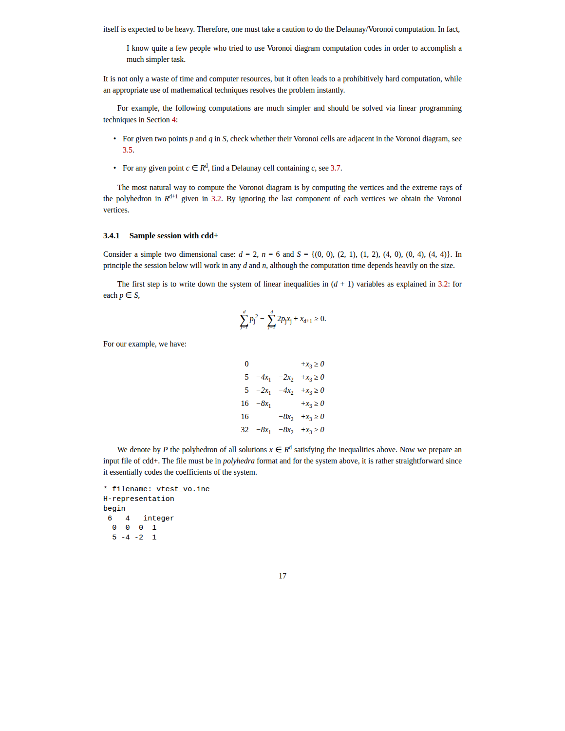itself is expected to be heavy. Therefore, one must take a caution to do the Delaunay/Voronoi computation. In fact,
I know quite a few people who tried to use Voronoi diagram computation codes in order to accomplish a much simpler task.
It is not only a waste of time and computer resources, but it often leads to a prohibitively hard computation, while an appropriate use of mathematical techniques resolves the problem instantly.
For example, the following computations are much simpler and should be solved via linear programming techniques in Section 4:
For given two points p and q in S, check whether their Voronoi cells are adjacent in the Voronoi diagram, see 3.5.
For any given point c ∈ Rd, find a Delaunay cell containing c, see 3.7.
The most natural way to compute the Voronoi diagram is by computing the vertices and the extreme rays of the polyhedron in Rd+1 given in 3.2. By ignoring the last component of each vertices we obtain the Voronoi vertices.
3.4.1 Sample session with cdd+
Consider a simple two dimensional case: d = 2, n = 6 and S = {(0, 0), (2, 1), (1, 2), (4, 0), (0, 4), (4, 4)}. In principle the session below will work in any d and n, although the computation time depends heavily on the size.
The first step is to write down the system of linear inequalities in (d + 1) variables as explained in 3.2: for each p ∈ S,
d∑j=1 pj2 − d∑j=12pjxj + xd+1 ≥ 0.
For our example, we have:
| 0 | | | + x 3 ≥ 0 |
| 5 | −4 x 1 | −2 x 2 | + x 3 ≥ 0 |
| 5 | −2 x 1 | −4 x 2 | + x 3 ≥ 0 |
| 16 | −8 x 1 | | + x 3 ≥ 0 |
| 16 | | −8 x 2 | + x 3 ≥ 0 |
| 32 | −8 x 1 | −8 x 2 | + x 3 ≥ 0 |
We denote by P the polyhedron of all solutions x ∈ Rd satisfying the inequalities above. Now we prepare an input file of cdd+. The file must be in polyhedra format and for the system above, it is rather straightforward since it essentially codes the coefficients of the system.
* filename: vtest_vo.ine
H-representation
begin
 6   4   integer
  0  0  0  1
  5 -4 -2  1
17